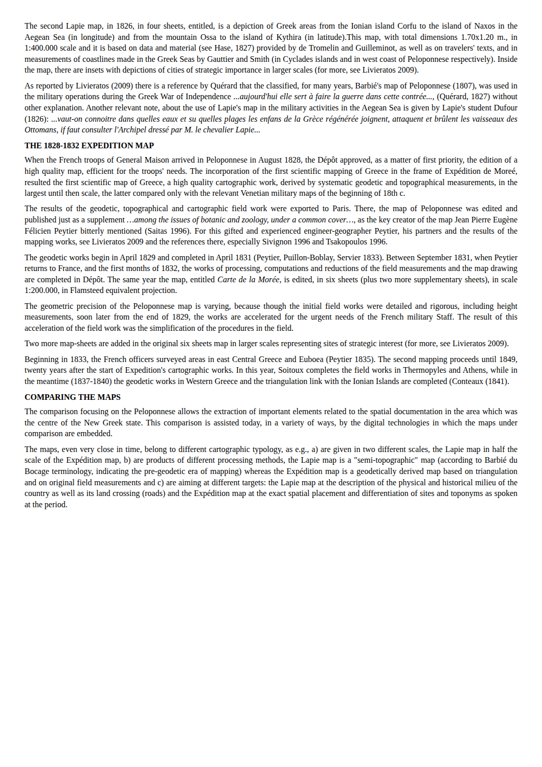The second Lapie map, in 1826, in four sheets, entitled, is a depiction of Greek areas from the Ionian island Corfu to the island of Naxos in the Aegean Sea (in longitude) and from the mountain Ossa to the island of Kythira (in latitude).This map, with total dimensions 1.70x1.20 m., in 1:400.000 scale and it is based on data and material (see Hase, 1827) provided by de Tromelin and Guilleminot, as well as on travelers' texts, and in measurements of coastlines made in the Greek Seas by Gauttier and Smith (in Cyclades islands and in west coast of Peloponnese respectively). Inside the map, there are insets with depictions of cities of strategic importance in larger scales (for more, see Livieratos 2009).
As reported by Livieratos (2009) there is a reference by Quérard that the classified, for many years, Barbié's map of Peloponnese (1807), was used in the military operations during the Greek War of Independence ...aujourd'hui elle sert à faire la guerre dans cette contrée..., (Quérard, 1827) without other explanation. Another relevant note, about the use of Lapie's map in the military activities in the Aegean Sea is given by Lapie's student Dufour (1826): ...vaut-on connoitre dans quelles eaux et su quelles plages les enfans de la Grèce régénérée joignent, attaquent et brûlent les vaisseaux des Ottomans, if faut consulter l'Archipel dressé par M. le chevalier Lapie...
The 1828-1832 Expedition Map
When the French troops of General Maison arrived in Peloponnese in August 1828, the Dépôt approved, as a matter of first priority, the edition of a high quality map, efficient for the troops' needs. The incorporation of the first scientific mapping of Greece in the frame of Expédition de Moreé, resulted the first scientific map of Greece, a high quality cartographic work, derived by systematic geodetic and topographical measurements, in the largest until then scale, the latter compared only with the relevant Venetian military maps of the beginning of 18th c.
The results of the geodetic, topographical and cartographic field work were exported to Paris. There, the map of Peloponnese was edited and published just as a supplement …among the issues of botanic and zoology, under a common cover…, as the key creator of the map Jean Pierre Eugène Félicien Peytier bitterly mentioned (Saitas 1996). For this gifted and experienced engineer-geographer Peytier, his partners and the results of the mapping works, see Livieratos 2009 and the references there, especially Sivignon 1996 and Tsakopoulos 1996.
The geodetic works begin in April 1829 and completed in April 1831 (Peytier, Puillon-Boblay, Servier 1833). Between September 1831, when Peytier returns to France, and the first months of 1832, the works of processing, computations and reductions of the field measurements and the map drawing are completed in Dépôt. The same year the map, entitled Carte de la Morée, is edited, in six sheets (plus two more supplementary sheets), in scale 1:200.000, in Flamsteed equivalent projection.
The geometric precision of the Peloponnese map is varying, because though the initial field works were detailed and rigorous, including height measurements, soon later from the end of 1829, the works are accelerated for the urgent needs of the French military Staff. The result of this acceleration of the field work was the simplification of the procedures in the field.
Two more map-sheets are added in the original six sheets map in larger scales representing sites of strategic interest (for more, see Livieratos 2009).
Beginning in 1833, the French officers surveyed areas in east Central Greece and Euboea (Peytier 1835). The second mapping proceeds until 1849, twenty years after the start of Expedition's cartographic works. In this year, Soitoux completes the field works in Thermopyles and Athens, while in the meantime (1837-1840) the geodetic works in Western Greece and the triangulation link with the Ionian Islands are completed (Conteaux (1841).
Comparing the Maps
The comparison focusing on the Peloponnese allows the extraction of important elements related to the spatial documentation in the area which was the centre of the New Greek state. This comparison is assisted today, in a variety of ways, by the digital technologies in which the maps under comparison are embedded.
The maps, even very close in time, belong to different cartographic typology, as e.g., a) are given in two different scales, the Lapie map in half the scale of the Expédition map, b) are products of different processing methods, the Lapie map is a "semi-topographic" map (according to Barbié du Bocage terminology, indicating the pre-geodetic era of mapping) whereas the Expédition map is a geodetically derived map based on triangulation and on original field measurements and c) are aiming at different targets: the Lapie map at the description of the physical and historical milieu of the country as well as its land crossing (roads) and the Expédition map at the exact spatial placement and differentiation of sites and toponyms as spoken at the period.